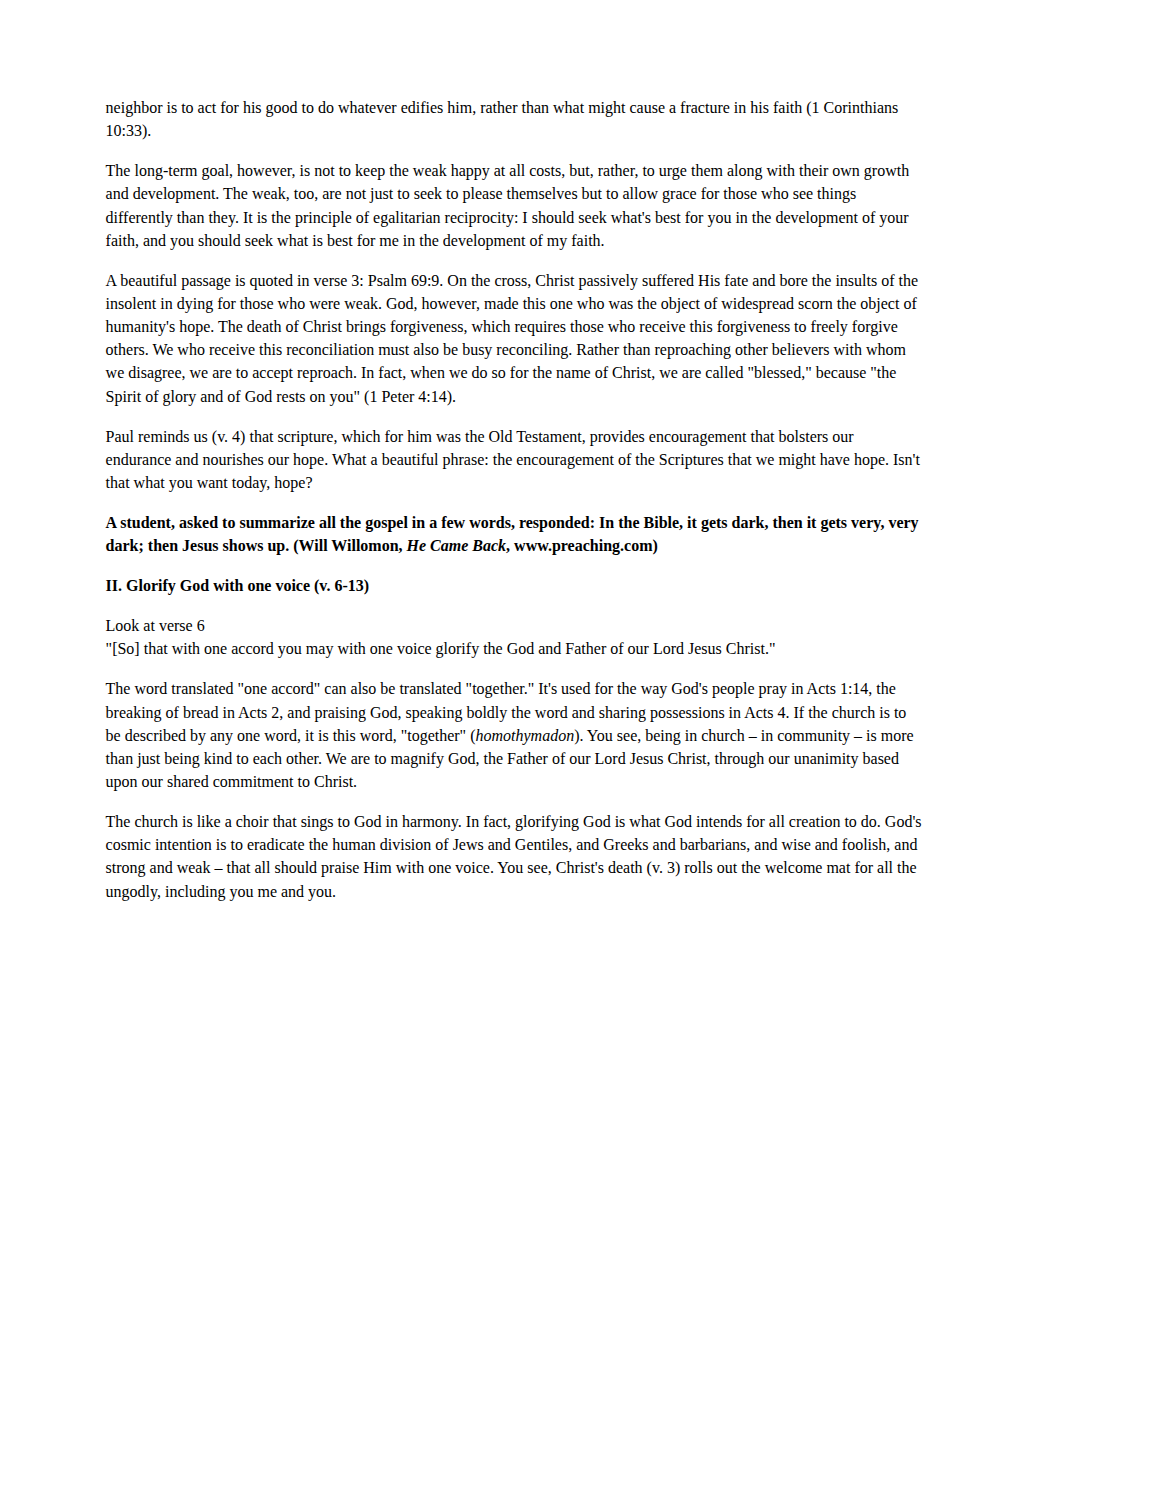neighbor is to act for his good to do whatever edifies him, rather than what might cause a fracture in his faith (1 Corinthians 10:33).
The long-term goal, however, is not to keep the weak happy at all costs, but, rather, to urge them along with their own growth and development. The weak, too, are not just to seek to please themselves but to allow grace for those who see things differently than they. It is the principle of egalitarian reciprocity: I should seek what's best for you in the development of your faith, and you should seek what is best for me in the development of my faith.
A beautiful passage is quoted in verse 3: Psalm 69:9. On the cross, Christ passively suffered His fate and bore the insults of the insolent in dying for those who were weak. God, however, made this one who was the object of widespread scorn the object of humanity's hope. The death of Christ brings forgiveness, which requires those who receive this forgiveness to freely forgive others. We who receive this reconciliation must also be busy reconciling. Rather than reproaching other believers with whom we disagree, we are to accept reproach. In fact, when we do so for the name of Christ, we are called "blessed," because "the Spirit of glory and of God rests on you" (1 Peter 4:14).
Paul reminds us (v. 4) that scripture, which for him was the Old Testament, provides encouragement that bolsters our endurance and nourishes our hope. What a beautiful phrase: the encouragement of the Scriptures that we might have hope. Isn't that what you want today, hope?
A student, asked to summarize all the gospel in a few words, responded: In the Bible, it gets dark, then it gets very, very dark; then Jesus shows up. (Will Willomon, He Came Back, www.preaching.com)
II. Glorify God with one voice (v. 6-13)
Look at verse 6
"[So] that with one accord you may with one voice glorify the God and Father of our Lord Jesus Christ."
The word translated "one accord" can also be translated "together." It's used for the way God's people pray in Acts 1:14, the breaking of bread in Acts 2, and praising God, speaking boldly the word and sharing possessions in Acts 4. If the church is to be described by any one word, it is this word, "together" (homothymadon). You see, being in church – in community – is more than just being kind to each other. We are to magnify God, the Father of our Lord Jesus Christ, through our unanimity based upon our shared commitment to Christ.
The church is like a choir that sings to God in harmony. In fact, glorifying God is what God intends for all creation to do. God's cosmic intention is to eradicate the human division of Jews and Gentiles, and Greeks and barbarians, and wise and foolish, and strong and weak – that all should praise Him with one voice. You see, Christ's death (v. 3) rolls out the welcome mat for all the ungodly, including you me and you.